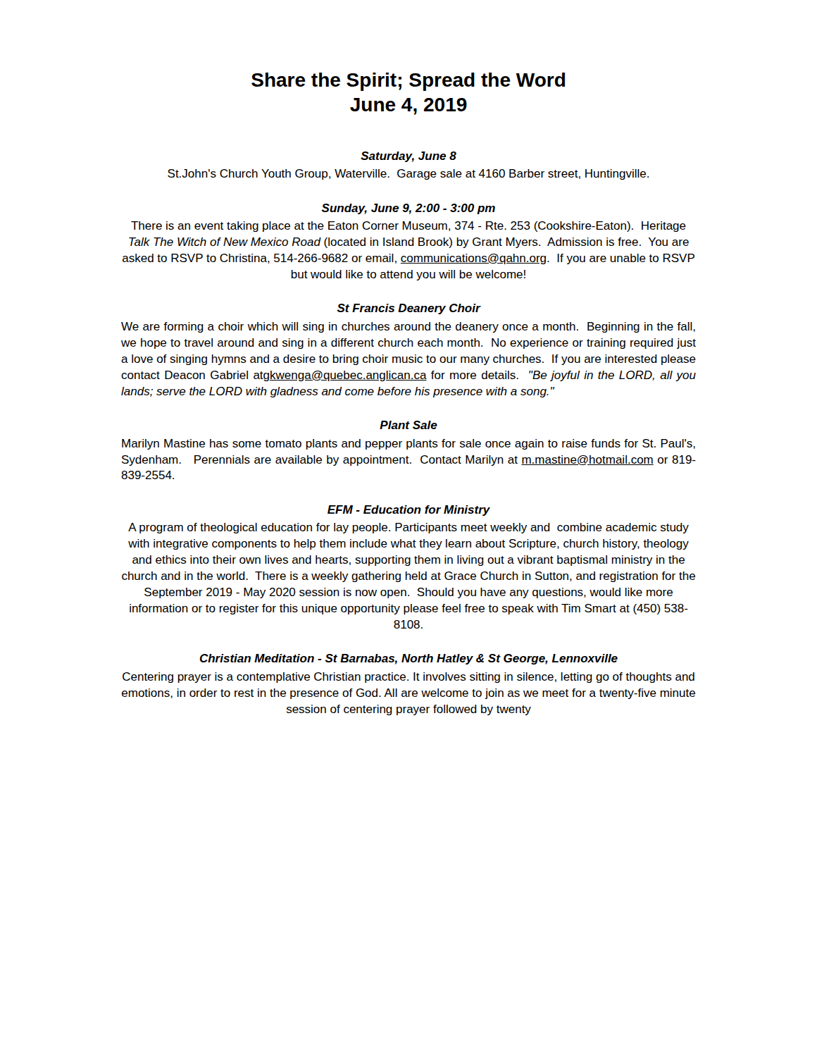Share the Spirit; Spread the Word
June 4, 2019
Saturday, June 8
St.John's Church Youth Group, Waterville. Garage sale at 4160 Barber street, Huntingville.
Sunday, June 9, 2:00 - 3:00 pm
There is an event taking place at the Eaton Corner Museum, 374 - Rte. 253 (Cookshire-Eaton). Heritage Talk The Witch of New Mexico Road (located in Island Brook) by Grant Myers. Admission is free. You are asked to RSVP to Christina, 514-266-9682 or email, communications@qahn.org. If you are unable to RSVP but would like to attend you will be welcome!
St Francis Deanery Choir
We are forming a choir which will sing in churches around the deanery once a month. Beginning in the fall, we hope to travel around and sing in a different church each month. No experience or training required just a love of singing hymns and a desire to bring choir music to our many churches. If you are interested please contact Deacon Gabriel atgkwenga@quebec.anglican.ca for more details. "Be joyful in the LORD, all you lands; serve the LORD with gladness and come before his presence with a song."
Plant Sale
Marilyn Mastine has some tomato plants and pepper plants for sale once again to raise funds for St. Paul's, Sydenham. Perennials are available by appointment. Contact Marilyn at m.mastine@hotmail.com or 819-839-2554.
EFM - Education for Ministry
A program of theological education for lay people. Participants meet weekly and combine academic study with integrative components to help them include what they learn about Scripture, church history, theology and ethics into their own lives and hearts, supporting them in living out a vibrant baptismal ministry in the church and in the world. There is a weekly gathering held at Grace Church in Sutton, and registration for the September 2019 - May 2020 session is now open. Should you have any questions, would like more information or to register for this unique opportunity please feel free to speak with Tim Smart at (450) 538-8108.
Christian Meditation - St Barnabas, North Hatley & St George, Lennoxville
Centering prayer is a contemplative Christian practice. It involves sitting in silence, letting go of thoughts and emotions, in order to rest in the presence of God. All are welcome to join as we meet for a twenty-five minute session of centering prayer followed by twenty